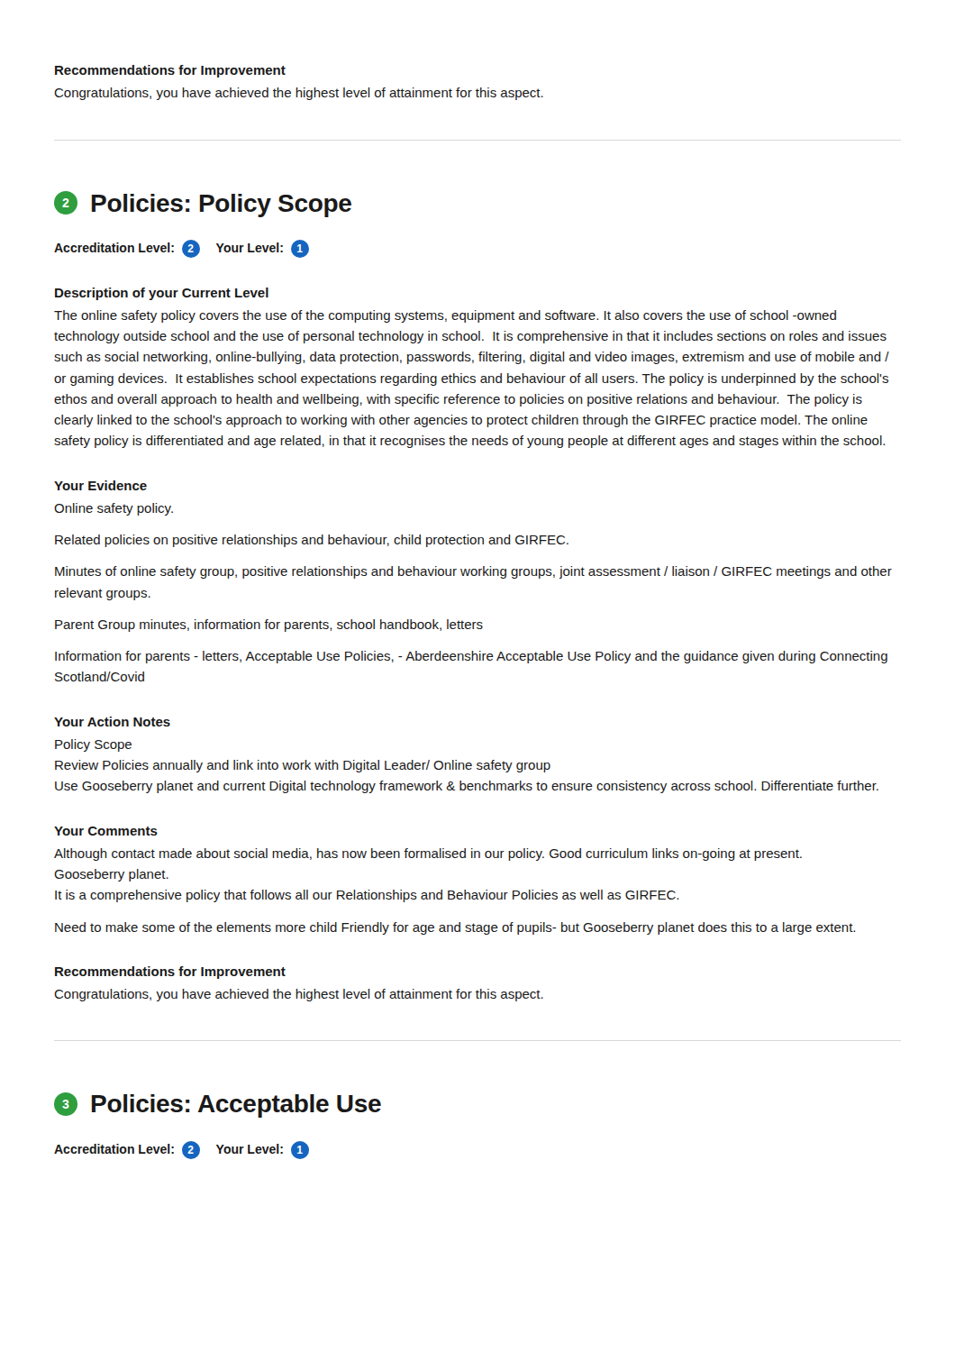Recommendations for Improvement
Congratulations, you have achieved the highest level of attainment for this aspect.
2
Policies: Policy Scope
Accreditation Level: 2 Your Level: 1
Description of your Current Level
The online safety policy covers the use of the computing systems, equipment and software. It also covers the use of school -owned technology outside school and the use of personal technology in school. It is comprehensive in that it includes sections on roles and issues such as social networking, online-bullying, data protection, passwords, filtering, digital and video images, extremism and use of mobile and / or gaming devices. It establishes school expectations regarding ethics and behaviour of all users. The policy is underpinned by the school's ethos and overall approach to health and wellbeing, with specific reference to policies on positive relations and behaviour. The policy is clearly linked to the school's approach to working with other agencies to protect children through the GIRFEC practice model. The online safety policy is differentiated and age related, in that it recognises the needs of young people at different ages and stages within the school.
Your Evidence
Online safety policy.
Related policies on positive relationships and behaviour, child protection and GIRFEC.
Minutes of online safety group, positive relationships and behaviour working groups, joint assessment / liaison / GIRFEC meetings and other relevant groups.
Parent Group minutes, information for parents, school handbook, letters
Information for parents - letters, Acceptable Use Policies, - Aberdeenshire Acceptable Use Policy and the guidance given during Connecting Scotland/Covid
Your Action Notes
Policy Scope
Review Policies annually and link into work with Digital Leader/ Online safety group
Use Gooseberry planet and current Digital technology framework & benchmarks to ensure consistency across school. Differentiate further.
Your Comments
Although contact made about social media, has now been formalised in our policy. Good curriculum links on-going at present.
Gooseberry planet.
It is a comprehensive policy that follows all our Relationships and Behaviour Policies as well as GIRFEC.
Need to make some of the elements more child Friendly for age and stage of pupils- but Gooseberry planet does this to a large extent.
Recommendations for Improvement
Congratulations, you have achieved the highest level of attainment for this aspect.
3
Policies: Acceptable Use
Accreditation Level: 2 Your Level: 1